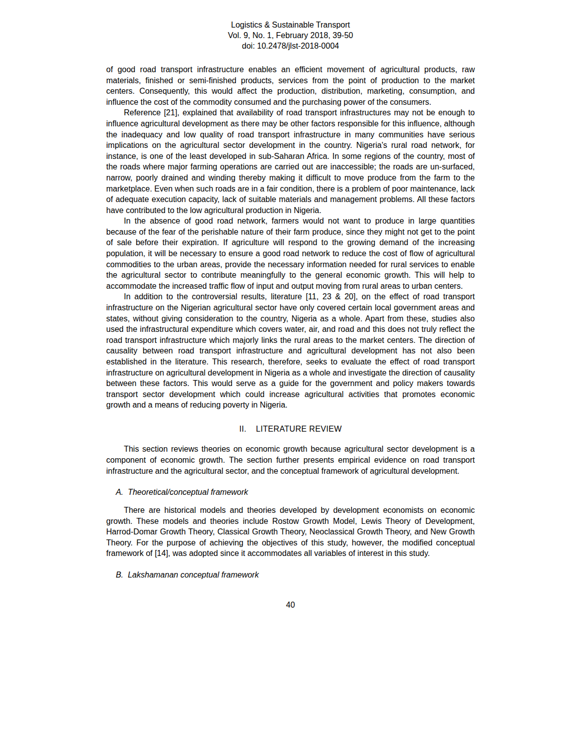Logistics & Sustainable Transport
Vol. 9, No. 1, February 2018, 39-50
doi: 10.2478/jlst-2018-0004
of good road transport infrastructure enables an efficient movement of agricultural products, raw materials, finished or semi-finished products, services from the point of production to the market centers. Consequently, this would affect the production, distribution, marketing, consumption, and influence the cost of the commodity consumed and the purchasing power of the consumers.
Reference [21], explained that availability of road transport infrastructures may not be enough to influence agricultural development as there may be other factors responsible for this influence, although the inadequacy and low quality of road transport infrastructure in many communities have serious implications on the agricultural sector development in the country. Nigeria's rural road network, for instance, is one of the least developed in sub-Saharan Africa. In some regions of the country, most of the roads where major farming operations are carried out are inaccessible; the roads are un-surfaced, narrow, poorly drained and winding thereby making it difficult to move produce from the farm to the marketplace. Even when such roads are in a fair condition, there is a problem of poor maintenance, lack of adequate execution capacity, lack of suitable materials and management problems. All these factors have contributed to the low agricultural production in Nigeria.
In the absence of good road network, farmers would not want to produce in large quantities because of the fear of the perishable nature of their farm produce, since they might not get to the point of sale before their expiration. If agriculture will respond to the growing demand of the increasing population, it will be necessary to ensure a good road network to reduce the cost of flow of agricultural commodities to the urban areas, provide the necessary information needed for rural services to enable the agricultural sector to contribute meaningfully to the general economic growth. This will help to accommodate the increased traffic flow of input and output moving from rural areas to urban centers.
In addition to the controversial results, literature [11, 23 & 20], on the effect of road transport infrastructure on the Nigerian agricultural sector have only covered certain local government areas and states, without giving consideration to the country, Nigeria as a whole. Apart from these, studies also used the infrastructural expenditure which covers water, air, and road and this does not truly reflect the road transport infrastructure which majorly links the rural areas to the market centers. The direction of causality between road transport infrastructure and agricultural development has not also been established in the literature. This research, therefore, seeks to evaluate the effect of road transport infrastructure on agricultural development in Nigeria as a whole and investigate the direction of causality between these factors. This would serve as a guide for the government and policy makers towards transport sector development which could increase agricultural activities that promotes economic growth and a means of reducing poverty in Nigeria.
II. LITERATURE REVIEW
This section reviews theories on economic growth because agricultural sector development is a component of economic growth. The section further presents empirical evidence on road transport infrastructure and the agricultural sector, and the conceptual framework of agricultural development.
A. Theoretical/conceptual framework
There are historical models and theories developed by development economists on economic growth. These models and theories include Rostow Growth Model, Lewis Theory of Development, Harrod-Domar Growth Theory, Classical Growth Theory, Neoclassical Growth Theory, and New Growth Theory. For the purpose of achieving the objectives of this study, however, the modified conceptual framework of [14], was adopted since it accommodates all variables of interest in this study.
B. Lakshamanan conceptual framework
40